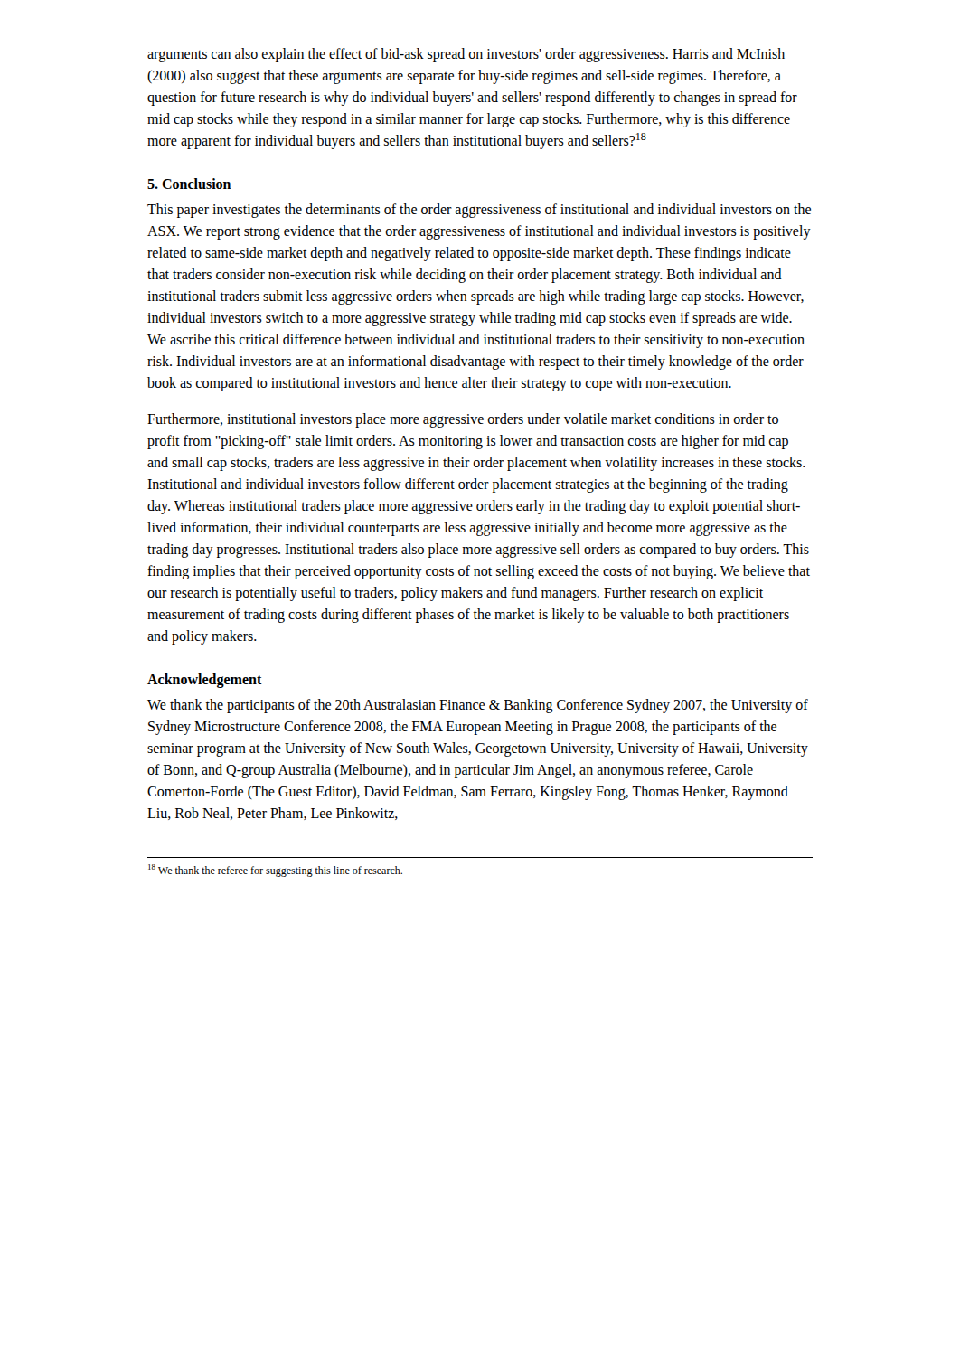arguments can also explain the effect of bid-ask spread on investors' order aggressiveness. Harris and McInish (2000) also suggest that these arguments are separate for buy-side regimes and sell-side regimes. Therefore, a question for future research is why do individual buyers' and sellers' respond differently to changes in spread for mid cap stocks while they respond in a similar manner for large cap stocks. Furthermore, why is this difference more apparent for individual buyers and sellers than institutional buyers and sellers?18
5. Conclusion
This paper investigates the determinants of the order aggressiveness of institutional and individual investors on the ASX. We report strong evidence that the order aggressiveness of institutional and individual investors is positively related to same-side market depth and negatively related to opposite-side market depth. These findings indicate that traders consider non-execution risk while deciding on their order placement strategy. Both individual and institutional traders submit less aggressive orders when spreads are high while trading large cap stocks. However, individual investors switch to a more aggressive strategy while trading mid cap stocks even if spreads are wide. We ascribe this critical difference between individual and institutional traders to their sensitivity to non-execution risk. Individual investors are at an informational disadvantage with respect to their timely knowledge of the order book as compared to institutional investors and hence alter their strategy to cope with non-execution.
Furthermore, institutional investors place more aggressive orders under volatile market conditions in order to profit from "picking-off" stale limit orders. As monitoring is lower and transaction costs are higher for mid cap and small cap stocks, traders are less aggressive in their order placement when volatility increases in these stocks. Institutional and individual investors follow different order placement strategies at the beginning of the trading day. Whereas institutional traders place more aggressive orders early in the trading day to exploit potential short-lived information, their individual counterparts are less aggressive initially and become more aggressive as the trading day progresses. Institutional traders also place more aggressive sell orders as compared to buy orders. This finding implies that their perceived opportunity costs of not selling exceed the costs of not buying. We believe that our research is potentially useful to traders, policy makers and fund managers. Further research on explicit measurement of trading costs during different phases of the market is likely to be valuable to both practitioners and policy makers.
Acknowledgement
We thank the participants of the 20th Australasian Finance & Banking Conference Sydney 2007, the University of Sydney Microstructure Conference 2008, the FMA European Meeting in Prague 2008, the participants of the seminar program at the University of New South Wales, Georgetown University, University of Hawaii, University of Bonn, and Q-group Australia (Melbourne), and in particular Jim Angel, an anonymous referee, Carole Comerton-Forde (The Guest Editor), David Feldman, Sam Ferraro, Kingsley Fong, Thomas Henker, Raymond Liu, Rob Neal, Peter Pham, Lee Pinkowitz,
18 We thank the referee for suggesting this line of research.